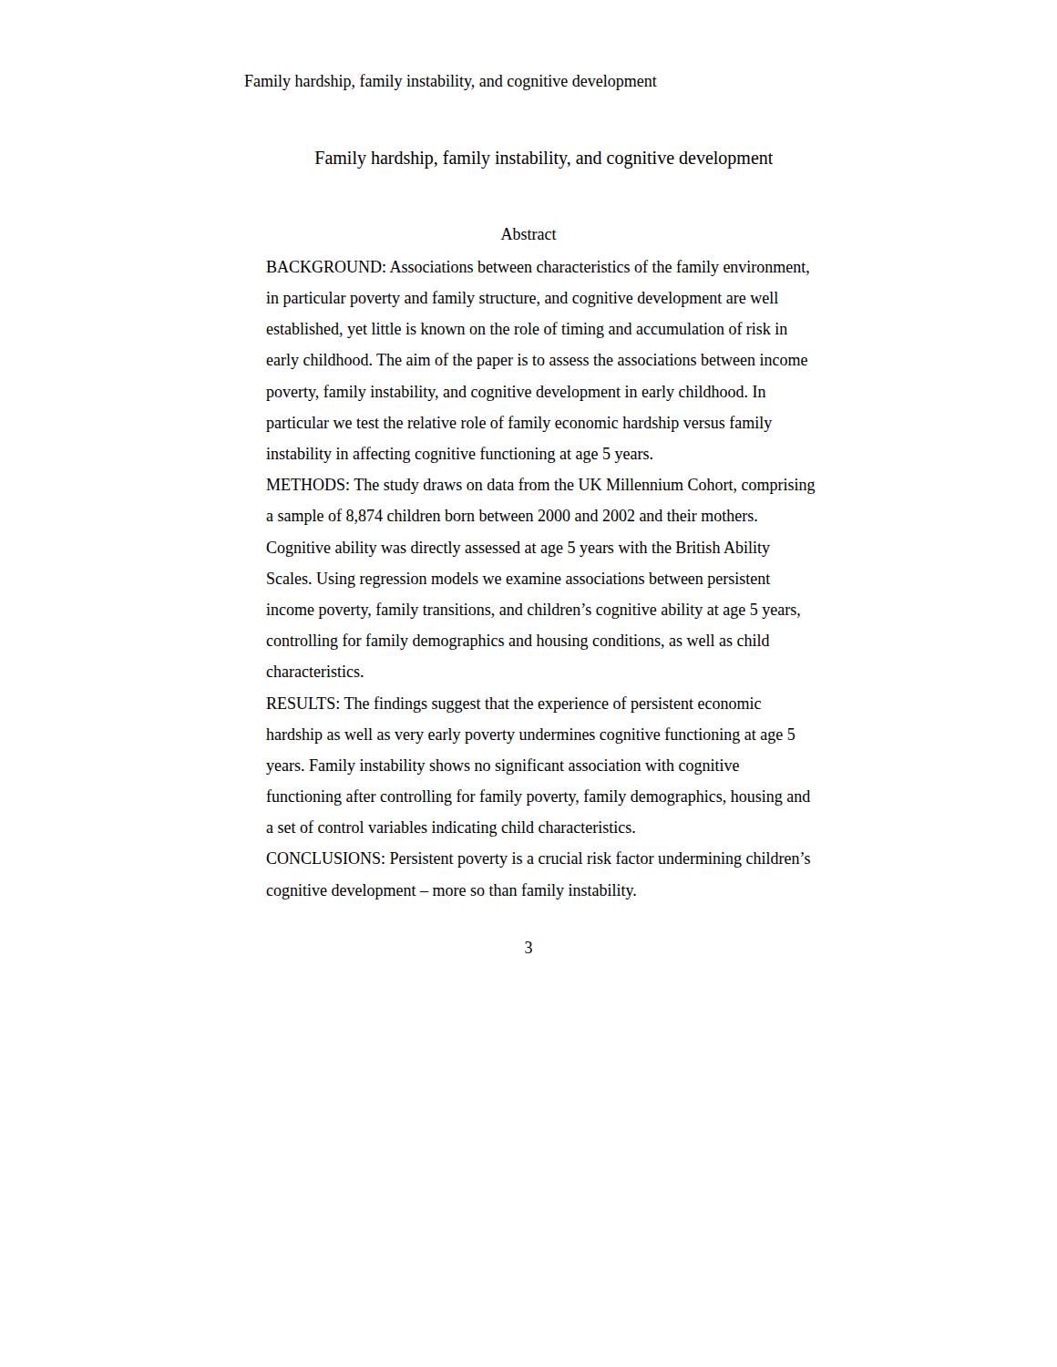Family hardship, family instability, and cognitive development
Family hardship, family instability, and cognitive development
Abstract
BACKGROUND: Associations between characteristics of the family environment, in particular poverty and family structure, and cognitive development are well established, yet little is known on the role of timing and accumulation of risk in early childhood. The aim of the paper is to assess the associations between income poverty, family instability, and cognitive development in early childhood. In particular we test the relative role of family economic hardship versus family instability in affecting cognitive functioning at age 5 years.
METHODS: The study draws on data from the UK Millennium Cohort, comprising a sample of 8,874 children born between 2000 and 2002 and their mothers. Cognitive ability was directly assessed at age 5 years with the British Ability Scales. Using regression models we examine associations between persistent income poverty, family transitions, and children’s cognitive ability at age 5 years, controlling for family demographics and housing conditions, as well as child characteristics.
RESULTS: The findings suggest that the experience of persistent economic hardship as well as very early poverty undermines cognitive functioning at age 5 years. Family instability shows no significant association with cognitive functioning after controlling for family poverty, family demographics, housing and a set of control variables indicating child characteristics.
CONCLUSIONS: Persistent poverty is a crucial risk factor undermining children’s cognitive development – more so than family instability.
3